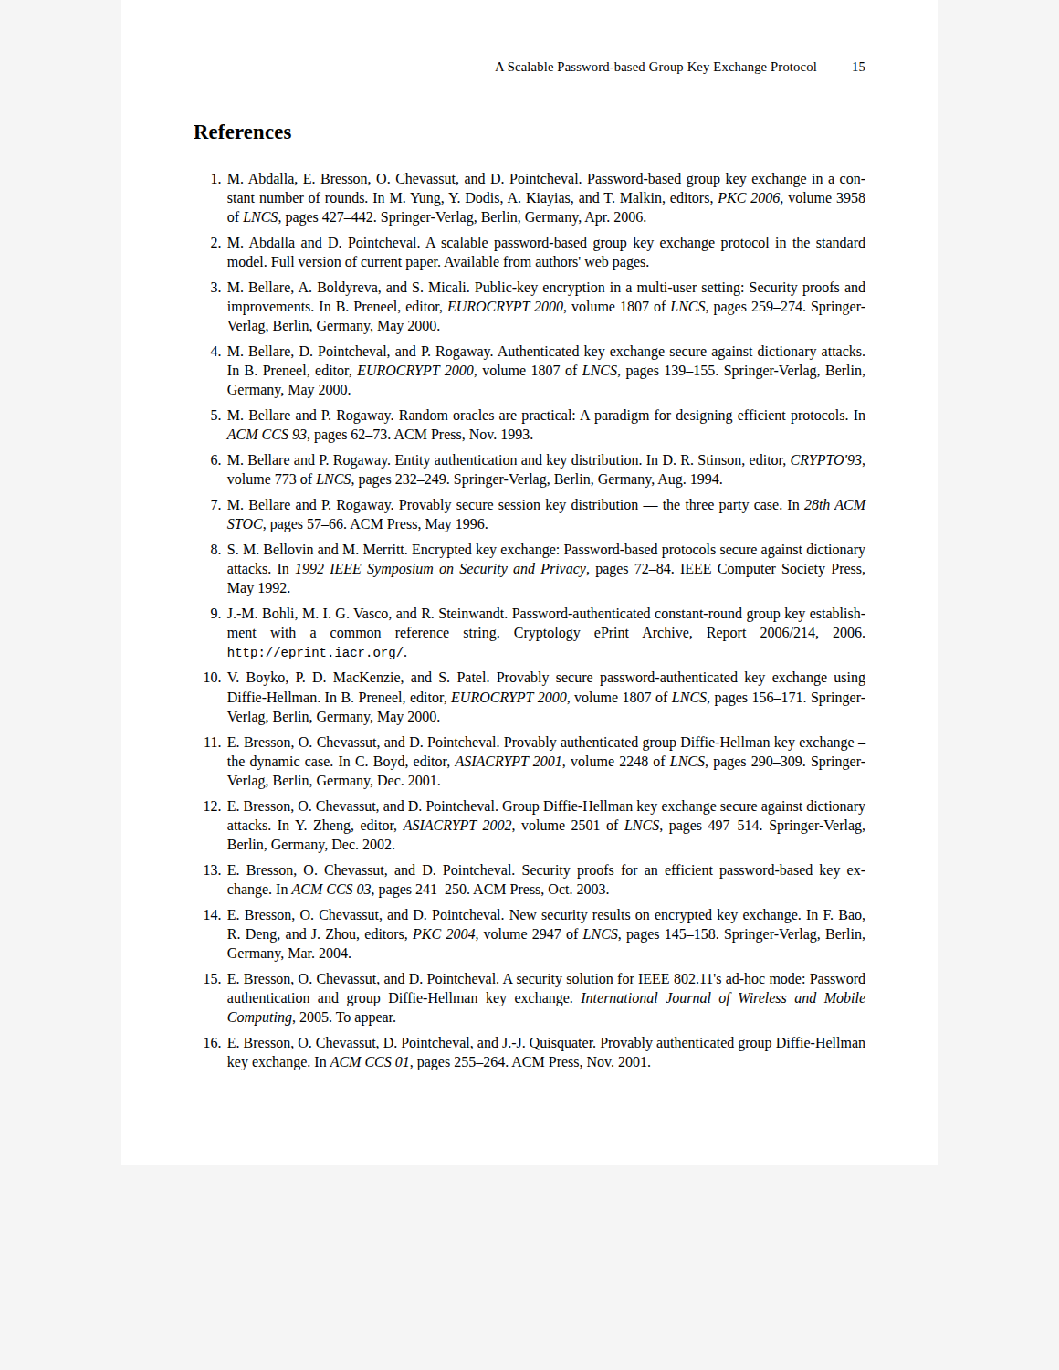A Scalable Password-based Group Key Exchange Protocol 15
References
M. Abdalla, E. Bresson, O. Chevassut, and D. Pointcheval. Password-based group key exchange in a constant number of rounds. In M. Yung, Y. Dodis, A. Kiayias, and T. Malkin, editors, PKC 2006, volume 3958 of LNCS, pages 427–442. Springer-Verlag, Berlin, Germany, Apr. 2006.
M. Abdalla and D. Pointcheval. A scalable password-based group key exchange protocol in the standard model. Full version of current paper. Available from authors' web pages.
M. Bellare, A. Boldyreva, and S. Micali. Public-key encryption in a multi-user setting: Security proofs and improvements. In B. Preneel, editor, EUROCRYPT 2000, volume 1807 of LNCS, pages 259–274. Springer-Verlag, Berlin, Germany, May 2000.
M. Bellare, D. Pointcheval, and P. Rogaway. Authenticated key exchange secure against dictionary attacks. In B. Preneel, editor, EUROCRYPT 2000, volume 1807 of LNCS, pages 139–155. Springer-Verlag, Berlin, Germany, May 2000.
M. Bellare and P. Rogaway. Random oracles are practical: A paradigm for designing efficient protocols. In ACM CCS 93, pages 62–73. ACM Press, Nov. 1993.
M. Bellare and P. Rogaway. Entity authentication and key distribution. In D. R. Stinson, editor, CRYPTO'93, volume 773 of LNCS, pages 232–249. Springer-Verlag, Berlin, Germany, Aug. 1994.
M. Bellare and P. Rogaway. Provably secure session key distribution — the three party case. In 28th ACM STOC, pages 57–66. ACM Press, May 1996.
S. M. Bellovin and M. Merritt. Encrypted key exchange: Password-based protocols secure against dictionary attacks. In 1992 IEEE Symposium on Security and Privacy, pages 72–84. IEEE Computer Society Press, May 1992.
J.-M. Bohli, M. I. G. Vasco, and R. Steinwandt. Password-authenticated constant-round group key establishment with a common reference string. Cryptology ePrint Archive, Report 2006/214, 2006. http://eprint.iacr.org/.
V. Boyko, P. D. MacKenzie, and S. Patel. Provably secure password-authenticated key exchange using Diffie-Hellman. In B. Preneel, editor, EUROCRYPT 2000, volume 1807 of LNCS, pages 156–171. Springer-Verlag, Berlin, Germany, May 2000.
E. Bresson, O. Chevassut, and D. Pointcheval. Provably authenticated group Diffie-Hellman key exchange – the dynamic case. In C. Boyd, editor, ASIACRYPT 2001, volume 2248 of LNCS, pages 290–309. Springer-Verlag, Berlin, Germany, Dec. 2001.
E. Bresson, O. Chevassut, and D. Pointcheval. Group Diffie-Hellman key exchange secure against dictionary attacks. In Y. Zheng, editor, ASIACRYPT 2002, volume 2501 of LNCS, pages 497–514. Springer-Verlag, Berlin, Germany, Dec. 2002.
E. Bresson, O. Chevassut, and D. Pointcheval. Security proofs for an efficient password-based key exchange. In ACM CCS 03, pages 241–250. ACM Press, Oct. 2003.
E. Bresson, O. Chevassut, and D. Pointcheval. New security results on encrypted key exchange. In F. Bao, R. Deng, and J. Zhou, editors, PKC 2004, volume 2947 of LNCS, pages 145–158. Springer-Verlag, Berlin, Germany, Mar. 2004.
E. Bresson, O. Chevassut, and D. Pointcheval. A security solution for IEEE 802.11's ad-hoc mode: Password authentication and group Diffie-Hellman key exchange. International Journal of Wireless and Mobile Computing, 2005. To appear.
E. Bresson, O. Chevassut, D. Pointcheval, and J.-J. Quisquater. Provably authenticated group Diffie-Hellman key exchange. In ACM CCS 01, pages 255–264. ACM Press, Nov. 2001.